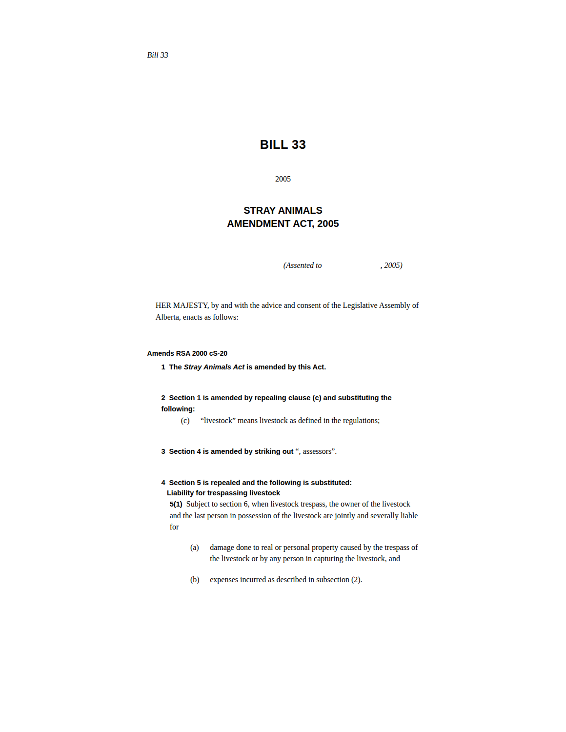Bill 33
BILL 33
2005
STRAY ANIMALS
AMENDMENT ACT, 2005
(Assented to , 2005)
HER MAJESTY, by and with the advice and consent of the Legislative Assembly of Alberta, enacts as follows:
Amends RSA 2000 cS-20
1 The Stray Animals Act is amended by this Act.
2 Section 1 is amended by repealing clause (c) and substituting the following:
(c)“livestock” means livestock as defined in the regulations;
3 Section 4 is amended by striking out “, assessors”.
4 Section 5 is repealed and the following is substituted:
Liability for trespassing livestock
5(1) Subject to section 6, when livestock trespass, the owner of the livestock and the last person in possession of the livestock are jointly and severally liable for
(a) damage done to real or personal property caused by the trespass of the livestock or by any person in capturing the livestock, and
(b) expenses incurred as described in subsection (2).